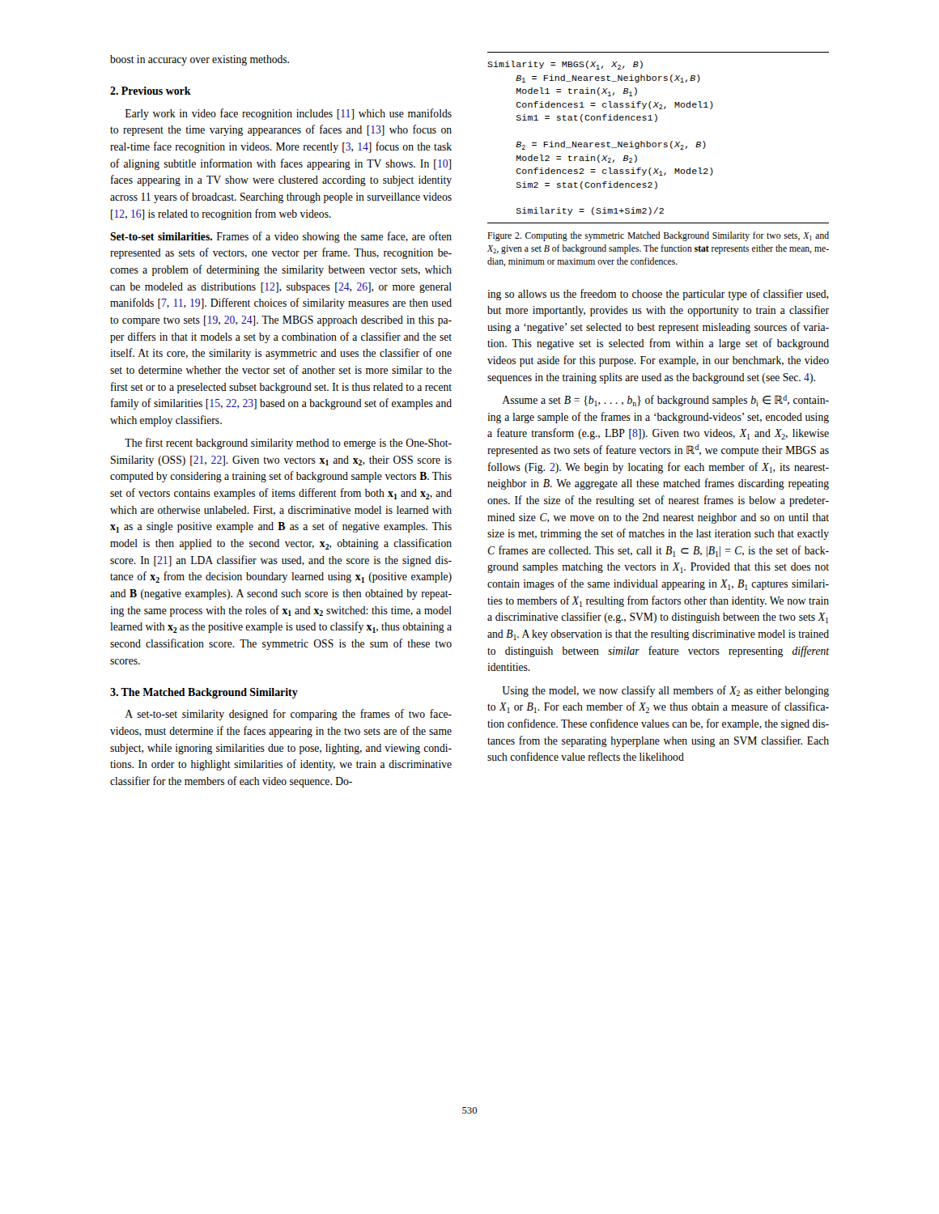boost in accuracy over existing methods.
2. Previous work
Early work in video face recognition includes [11] which use manifolds to represent the time varying appearances of faces and [13] who focus on real-time face recognition in videos. More recently [3, 14] focus on the task of aligning subtitle information with faces appearing in TV shows. In [10] faces appearing in a TV show were clustered according to subject identity across 11 years of broadcast. Searching through people in surveillance videos [12, 16] is related to recognition from web videos.
Set-to-set similarities. Frames of a video showing the same face, are often represented as sets of vectors, one vector per frame. Thus, recognition becomes a problem of determining the similarity between vector sets, which can be modeled as distributions [12], subspaces [24, 26], or more general manifolds [7, 11, 19]. Different choices of similarity measures are then used to compare two sets [19, 20, 24]. The MBGS approach described in this paper differs in that it models a set by a combination of a classifier and the set itself. At its core, the similarity is asymmetric and uses the classifier of one set to determine whether the vector set of another set is more similar to the first set or to a preselected subset background set. It is thus related to a recent family of similarities [15, 22, 23] based on a background set of examples and which employ classifiers.
The first recent background similarity method to emerge is the One-Shot-Similarity (OSS) [21, 22]. Given two vectors x1 and x2, their OSS score is computed by considering a training set of background sample vectors B. This set of vectors contains examples of items different from both x1 and x2, and which are otherwise unlabeled. First, a discriminative model is learned with x1 as a single positive example and B as a set of negative examples. This model is then applied to the second vector, x2, obtaining a classification score. In [21] an LDA classifier was used, and the score is the signed distance of x2 from the decision boundary learned using x1 (positive example) and B (negative examples). A second such score is then obtained by repeating the same process with the roles of x1 and x2 switched: this time, a model learned with x2 as the positive example is used to classify x1, thus obtaining a second classification score. The symmetric OSS is the sum of these two scores.
3. The Matched Background Similarity
A set-to-set similarity designed for comparing the frames of two face-videos, must determine if the faces appearing in the two sets are of the same subject, while ignoring similarities due to pose, lighting, and viewing conditions. In order to highlight similarities of identity, we train a discriminative classifier for the members of each video sequence. Do-
Similarity = MBGS(X 1, X 2, B)
     B 1 = Find_Nearest_Neighbors(X 1,B)
     Model1 = train(X 1, B 1)
     Confidences1 = classify(X 2, Model1)
     Sim1 = stat(Confidences1)

     B 2 = Find_Nearest_Neighbors(X 2, B)
     Model2 = train(X 2, B 2)
     Confidences2 = classify(X 1, Model2)
     Sim2 = stat(Confidences2)

     Similarity = (Sim1+Sim2)/2
Figure 2. Computing the symmetric Matched Background Similarity for two sets, X 1 and X 2, given a set B of background samples. The function stat represents either the mean, median, minimum or maximum over the confidences.
ing so allows us the freedom to choose the particular type of classifier used, but more importantly, provides us with the opportunity to train a classifier using a ‘negative’ set selected to best represent misleading sources of variation. This negative set is selected from within a large set of background videos put aside for this purpose. For example, in our benchmark, the video sequences in the training splits are used as the background set (see Sec. 4).
Assume a set B = {b 1, . . . , bn} of background samples bi ∈ ℝd, containing a large sample of the frames in a ‘background-videos’ set, encoded using a feature transform (e.g., LBP [8]). Given two videos, X 1 and X 2, likewise represented as two sets of feature vectors in ℝd, we compute their MBGS as follows (Fig. 2). We begin by locating for each member of X 1, its nearest-neighbor in B. We aggregate all these matched frames discarding repeating ones. If the size of the resulting set of nearest frames is below a predetermined size C, we move on to the 2nd nearest neighbor and so on until that size is met, trimming the set of matches in the last iteration such that exactly C frames are collected. This set, call it B 1 ⊂ B, |B 1| = C, is the set of background samples matching the vectors in X 1. Provided that this set does not contain images of the same individual appearing in X 1, B 1 captures similarities to members of X 1 resulting from factors other than identity. We now train a discriminative classifier (e.g., SVM) to distinguish between the two sets X 1 and B 1. A key observation is that the resulting discriminative model is trained to distinguish between similar feature vectors representing different identities.
Using the model, we now classify all members of X 2 as either belonging to X 1 or B 1. For each member of X 2 we thus obtain a measure of classification confidence. These confidence values can be, for example, the signed distances from the separating hyperplane when using an SVM classifier. Each such confidence value reflects the likelihood
530